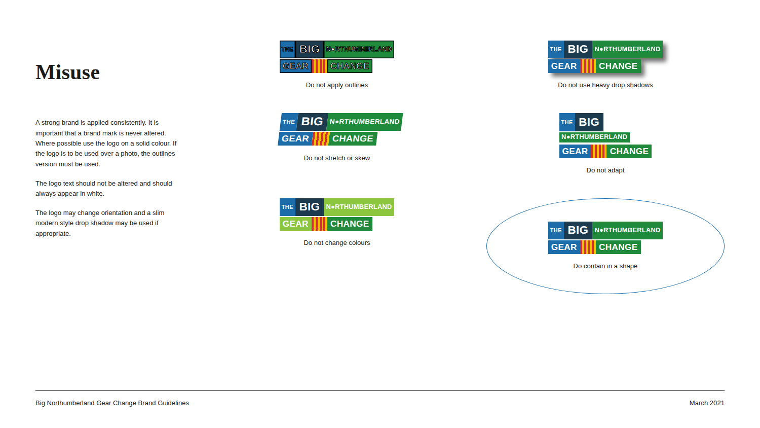Misuse
A strong brand is applied consistently. It is important that a brand mark is never altered. Where possible use the logo on a solid colour. If the logo is to be used over a photo, the outlines version must be used.
The logo text should not be altered and should always appear in white.
The logo may change orientation and a slim modern style drop shadow may be used if appropriate.
THE BIG N●RTHUMBERLAND
GEAR CHANGE
Do not apply outlines
THE BIG N●RTHUMBERLAND
GEAR CHANGE
Do not use heavy drop shadows
THE BIG N●RTHUMBERLAND
GEAR CHANGE
Do not stretch or skew
THE BIG
N●RTHUMBERLAND
GEAR CHANGE
Do not adapt
THE BIG N●RTHUMBERLAND
GEAR CHANGE
Do not change colours
THE BIG N●RTHUMBERLAND
GEAR CHANGE
Do contain in a shape
Big Northumberland Gear Change Brand Guidelines March 2021